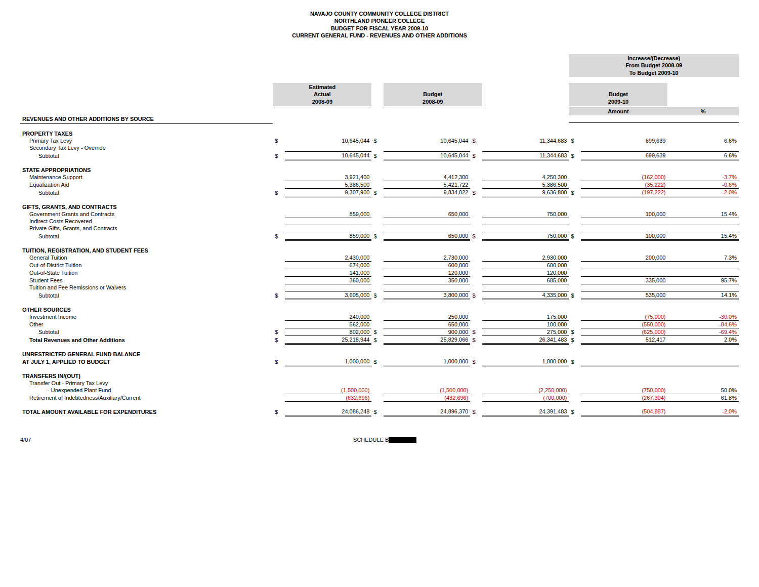NAVAJO COUNTY COMMUNITY COLLEGE DISTRICT
NORTHLAND PIONEER COLLEGE
BUDGET FOR FISCAL YEAR 2009-10
CURRENT GENERAL FUND - REVENUES AND OTHER ADDITIONS
| | Increase/(Decrease) From Budget 2008-09 To Budget 2009-10 |
| | Estimated Actual 2008-09 | | Budget 2008-09 | | Budget 2009-10 | |
| | | | | Amount | % |
| REVENUES AND OTHER ADDITIONS BY SOURCE | | | | | |
| PROPERTY TAXES | |
| Primary Tax Levy | $ | 10,645,044 | $ | 10,645,044 | $ | 11,344,683 | $ | 699,639 | 6.6% |
| Secondary Tax Levy - Override | | | | | | | | | |
| Subtotal | $ | 10,645,044 | $ | 10,645,044 | $ | 11,344,683 | $ | 699,639 | 6.6% |
| STATE APPROPRIATIONS | |
| Maintenance Support | | 3,921,400 | | 4,412,300 | | 4,250,300 | | (162,000) | -3.7% |
| Equalization Aid | | 5,386,500 | | 5,421,722 | | 5,386,500 | | (35,222) | -0.6% |
| Subtotal | $ | 9,307,900 | $ | 9,834,022 | $ | 9,636,800 | $ | (197,222) | -2.0% |
| GIFTS, GRANTS, AND CONTRACTS | |
| Government Grants and Contracts | | 859,000 | | 650,000 | | 750,000 | | 100,000 | 15.4% |
| Indirect Costs Recovered | | | | | | | | | |
| Private Gifts, Grants, and Contracts | | | | | | | | | |
| Subtotal | $ | 859,000 | $ | 650,000 | $ | 750,000 | $ | 100,000 | 15.4% |
| TUITION, REGISTRATION, AND STUDENT FEES | |
| General Tuition | | 2,430,000 | | 2,730,000 | | 2,930,000 | | 200,000 | 7.3% |
| Out-of-District Tuition | | 674,000 | | 600,000 | | 600,000 | | | |
| Out-of-State Tuition | | 141,000 | | 120,000 | | 120,000 | | | |
| Student Fees | | 360,000 | | 350,000 | | 685,000 | | 335,000 | 95.7% |
| Tuition and Fee Remissions or Waivers | | | | | | | | | |
| Subtotal | $ | 3,605,000 | $ | 3,800,000 | $ | 4,335,000 | $ | 535,000 | 14.1% |
| OTHER SOURCES | |
| Investment Income | | 240,000 | | 250,000 | | 175,000 | | (75,000) | -30.0% |
| Other | | 562,000 | | 650,000 | | 100,000 | | (550,000) | -84.6% |
| Subtotal | $ | 802,000 | $ | 900,000 | $ | 275,000 | $ | (625,000) | -69.4% |
| Total Revenues and Other Additions | $ | 25,218,944 | $ | 25,829,066 | $ | 26,341,483 | $ | 512,417 | 2.0% |
| UNRESTRICTED GENERAL FUND BALANCE | |
| AT JULY 1, APPLIED TO BUDGET | $ | 1,000,000 | $ | 1,000,000 | $ | 1,000,000 | $ | | |
| TRANSFERS IN/(OUT) | |
| Transfer Out - Primary Tax Levy | |
| - Unexpended Plant Fund | | (1,500,000) | | (1,500,000) | | (2,250,000) | | (750,000) | 50.0% |
| Retirement of Indebtedness/Auxiliary/Current | | (632,696) | | (432,696) | | (700,000) | | (267,304) | 61.8% |
| TOTAL AMOUNT AVAILABLE FOR EXPENDITURES | $ | 24,086,248 | $ | 24,896,370 | $ | 24,391,483 | $ | (504,887) | -2.0% |
4/07
SCHEDULE B